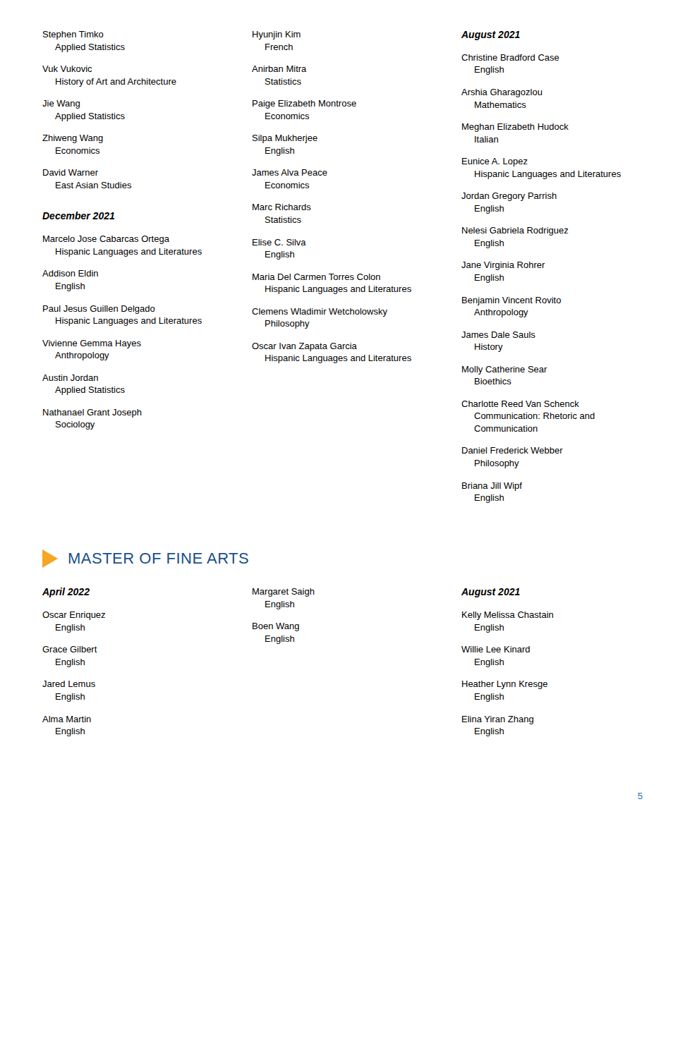Stephen Timko Applied Statistics
Vuk Vukovic History of Art and Architecture
Jie Wang Applied Statistics
Zhiweng Wang Economics
David Warner East Asian Studies
December 2021
Marcelo Jose Cabarcas Ortega Hispanic Languages and Literatures
Addison Eldin English
Paul Jesus Guillen Delgado Hispanic Languages and Literatures
Vivienne Gemma Hayes Anthropology
Austin Jordan Applied Statistics
Nathanael Grant Joseph Sociology
Hyunjin Kim French
Anirban Mitra Statistics
Paige Elizabeth Montrose Economics
Silpa Mukherjee English
James Alva Peace Economics
Marc Richards Statistics
Elise C. Silva English
Maria Del Carmen Torres Colon Hispanic Languages and Literatures
Clemens Wladimir Wetcholowsky Philosophy
Oscar Ivan Zapata Garcia Hispanic Languages and Literatures
August 2021
Christine Bradford Case English
Arshia Gharagozlou Mathematics
Meghan Elizabeth Hudock Italian
Eunice A. Lopez Hispanic Languages and Literatures
Jordan Gregory Parrish English
Nelesi Gabriela Rodriguez English
Jane Virginia Rohrer English
Benjamin Vincent Rovito Anthropology
James Dale Sauls History
Molly Catherine Sear Bioethics
Charlotte Reed Van Schenck Communication: Rhetoric and Communication
Daniel Frederick Webber Philosophy
Briana Jill Wipf English
MASTER OF FINE ARTS
April 2022
Oscar Enriquez English
Grace Gilbert English
Jared Lemus English
Alma Martin English
Margaret Saigh English
Boen Wang English
August 2021
Kelly Melissa Chastain English
Willie Lee Kinard English
Heather Lynn Kresge English
Elina Yiran Zhang English
5